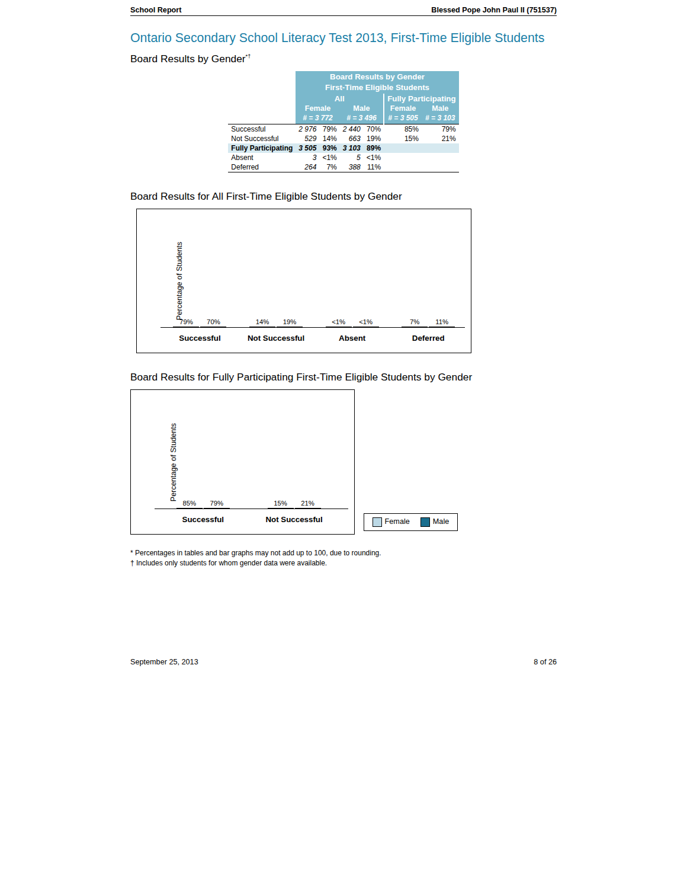School Report Blessed Pope John Paul II (751537)
Ontario Secondary School Literacy Test 2013, First-Time Eligible Students
Board Results by Gender*†
| | Board Results by Gender First-Time Eligible Students |
| | All | Fully Participating |
| | Female # = 3 772 | Male # = 3 496 | Female # = 3 505 | Male # = 3 103 |
| Successful | 2 976 | 79% | 2 440 | 70% | 85% | 79% |
| Not Successful | 529 | 14% | 663 | 19% | 15% | 21% |
| Fully Participating | 3 505 | 93% | 3 103 | 89% | | |
| Absent | 3 | <1% | 5 | <1% | | |
| Deferred | 264 | 7% | 388 | 11% | | |
Board Results for All First-Time Eligible Students by Gender
Percentage of Students
79%
70%
14%
19%
<1%
<1%
7%
11%
Successful
Not Successful
Absent
Deferred
Board Results for Fully Participating First-Time Eligible Students by Gender
Percentage of Students
85%
79%
15%
21%
Successful
Not Successful
Female Male
* Percentages in tables and bar graphs may not add up to 100, due to rounding.
† Includes only students for whom gender data were available.
September 25, 2013 8 of 26